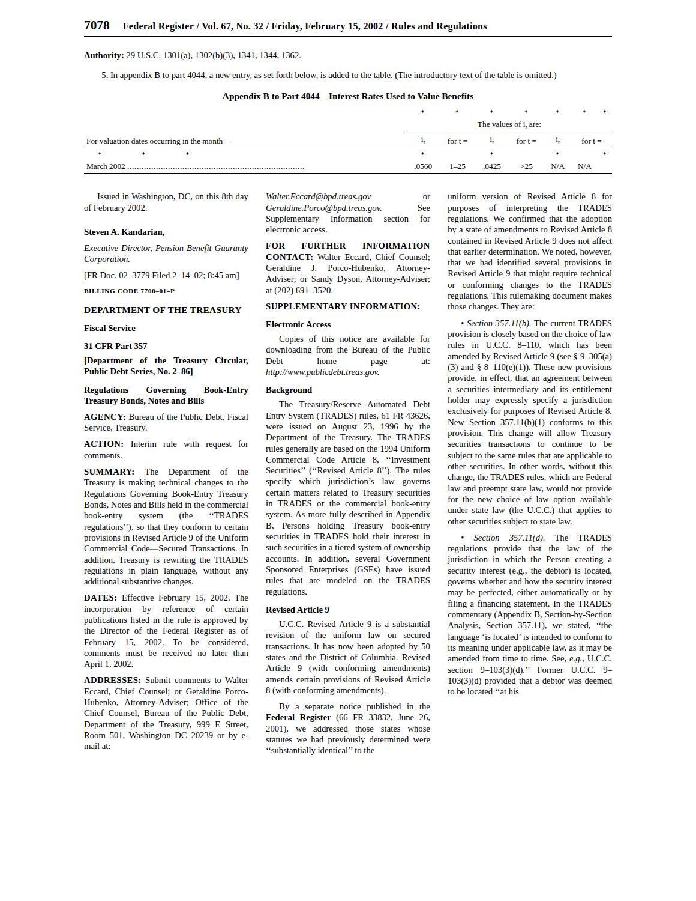7078 Federal Register / Vol. 67, No. 32 / Friday, February 15, 2002 / Rules and Regulations
Authority: 29 U.S.C. 1301(a), 1302(b)(3), 1341, 1344, 1362.
5. In appendix B to part 4044, a new entry, as set forth below, is added to the table. (The introductory text of the table is omitted.)
Appendix B to Part 4044—Interest Rates Used to Value Benefits
| | * | * | * | * | * | * | * |
| For valuation dates occurring in the month— | The values of i t are: |
| i t | for t = | i t | for t = | i t | for t = |
| * * * | * | | * | | * | | * |
| March 2002 .......................................................................... | .0560 | 1–25 | .0425 | >25 | N/A | N/A | |
Issued in Washington, DC, on this 8th day of February 2002.
Steven A. Kandarian,
Executive Director, Pension Benefit Guaranty Corporation.
[FR Doc. 02–3779 Filed 2–14–02; 8:45 am]
BILLING CODE 7708–01–P
DEPARTMENT OF THE TREASURY
Fiscal Service
31 CFR Part 357
[Department of the Treasury Circular, Public Debt Series, No. 2–86]
Regulations Governing Book-Entry Treasury Bonds, Notes and Bills
AGENCY: Bureau of the Public Debt, Fiscal Service, Treasury.
ACTION: Interim rule with request for comments.
SUMMARY: The Department of the Treasury is making technical changes to the Regulations Governing Book-Entry Treasury Bonds, Notes and Bills held in the commercial book-entry system (the ‘‘TRADES regulations’’), so that they conform to certain provisions in Revised Article 9 of the Uniform Commercial Code—Secured Transactions. In addition, Treasury is rewriting the TRADES regulations in plain language, without any additional substantive changes.
DATES: Effective February 15, 2002. The incorporation by reference of certain publications listed in the rule is approved by the Director of the Federal Register as of February 15, 2002. To be considered, comments must be received no later than April 1, 2002.
ADDRESSES: Submit comments to Walter Eccard, Chief Counsel; or Geraldine Porco-Hubenko, Attorney-Adviser; Office of the Chief Counsel, Bureau of the Public Debt, Department of the Treasury, 999 E Street, Room 501, Washington DC 20239 or by e-mail at:
Walter.Eccard@bpd.treas.gov or Geraldine.Porco@bpd.treas.gov. See Supplementary Information section for electronic access.
FOR FURTHER INFORMATION CONTACT: Walter Eccard, Chief Counsel; Geraldine J. Porco-Hubenko, Attorney-Adviser; or Sandy Dyson, Attorney-Adviser; at (202) 691–3520.
SUPPLEMENTARY INFORMATION:
Electronic Access
Copies of this notice are available for downloading from the Bureau of the Public Debt home page at: http://www.publicdebt.treas.gov.
Background
The Treasury/Reserve Automated Debt Entry System (TRADES) rules, 61 FR 43626, were issued on August 23, 1996 by the Department of the Treasury. The TRADES rules generally are based on the 1994 Uniform Commercial Code Article 8, ‘‘Investment Securities’’ (‘‘Revised Article 8’’). The rules specify which jurisdiction’s law governs certain matters related to Treasury securities in TRADES or the commercial book-entry system. As more fully described in Appendix B, Persons holding Treasury book-entry securities in TRADES hold their interest in such securities in a tiered system of ownership accounts. In addition, several Government Sponsored Enterprises (GSEs) have issued rules that are modeled on the TRADES regulations.
Revised Article 9
U.C.C. Revised Article 9 is a substantial revision of the uniform law on secured transactions. It has now been adopted by 50 states and the District of Columbia. Revised Article 9 (with conforming amendments) amends certain provisions of Revised Article 8 (with conforming amendments).
By a separate notice published in the Federal Register (66 FR 33832, June 26, 2001), we addressed those states whose statutes we had previously determined were ‘‘substantially identical’’ to the
uniform version of Revised Article 8 for purposes of interpreting the TRADES regulations. We confirmed that the adoption by a state of amendments to Revised Article 8 contained in Revised Article 9 does not affect that earlier determination. We noted, however, that we had identified several provisions in Revised Article 9 that might require technical or conforming changes to the TRADES regulations. This rulemaking document makes those changes. They are:
• Section 357.11(b). The current TRADES provision is closely based on the choice of law rules in U.C.C. 8–110, which has been amended by Revised Article 9 (see § 9–305(a)(3) and § 8–110(e)(1)). These new provisions provide, in effect, that an agreement between a securities intermediary and its entitlement holder may expressly specify a jurisdiction exclusively for purposes of Revised Article 8. New Section 357.11(b)(1) conforms to this provision. This change will allow Treasury securities transactions to continue to be subject to the same rules that are applicable to other securities. In other words, without this change, the TRADES rules, which are Federal law and preempt state law, would not provide for the new choice of law option available under state law (the U.C.C.) that applies to other securities subject to state law.
• Section 357.11(d). The TRADES regulations provide that the law of the jurisdiction in which the Person creating a security interest (e.g., the debtor) is located, governs whether and how the security interest may be perfected, either automatically or by filing a financing statement. In the TRADES commentary (Appendix B, Section-by-Section Analysis, Section 357.11), we stated, ‘‘the language ‘is located’ is intended to conform to its meaning under applicable law, as it may be amended from time to time. See, e.g., U.C.C. section 9–103(3)(d).’’ Former U.C.C. 9–103(3)(d) provided that a debtor was deemed to be located ‘‘at his